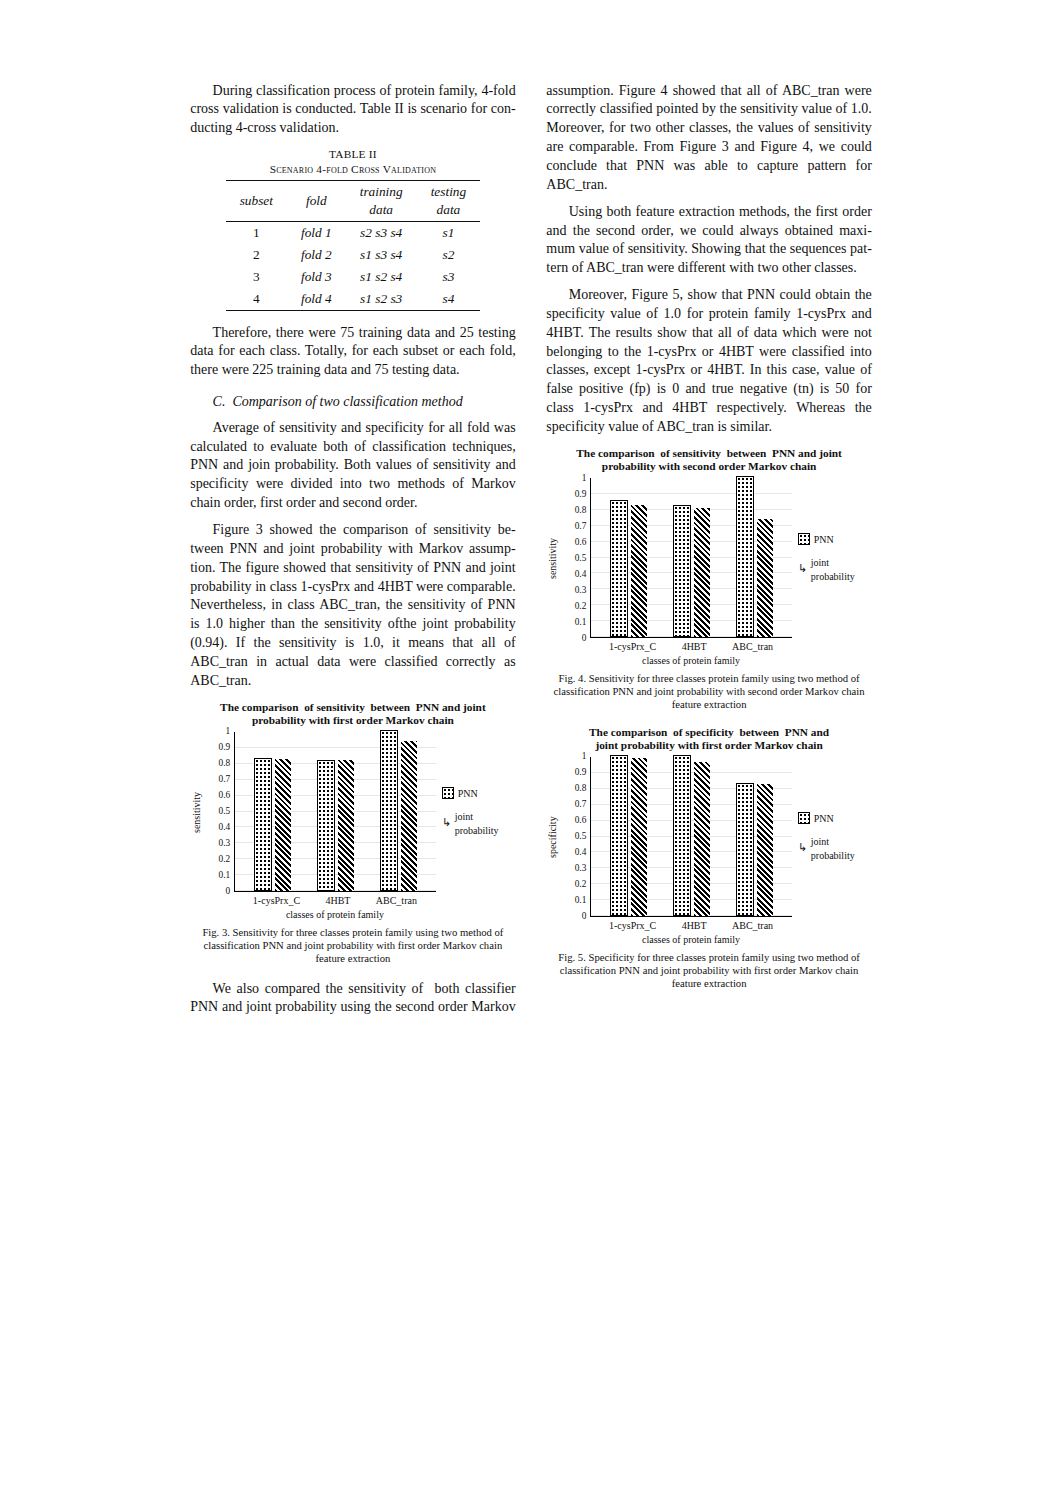During classification process of protein family, 4-fold cross validation is conducted. Table II is scenario for conducting 4-cross validation.
TABLE II Scenario 4-fold Cross Validation
| subset | fold | training data | testing data |
| --- | --- | --- | --- |
| 1 | fold 1 | s2 s3 s4 | s1 |
| 2 | fold 2 | s1 s3 s4 | s2 |
| 3 | fold 3 | s1 s2 s4 | s3 |
| 4 | fold 4 | s1 s2 s3 | s4 |
Therefore, there were 75 training data and 25 testing data for each class. Totally, for each subset or each fold, there were 225 training data and 75 testing data.
C. Comparison of two classification method
Average of sensitivity and specificity for all fold was calculated to evaluate both of classification techniques, PNN and join probability. Both values of sensitivity and specificity were divided into two methods of Markov chain order, first order and second order.
Figure 3 showed the comparison of sensitivity between PNN and joint probability with Markov assumption. The figure showed that sensitivity of PNN and joint probability in class 1-cysPrx and 4HBT were comparable. Nevertheless, in class ABC_tran, the sensitivity of PNN is 1.0 higher than the sensitivity ofthe joint probability (0.94). If the sensitivity is 1.0, it means that all of ABC_tran in actual data were classified correctly as ABC_tran.
The comparison of sensitivity between PNN and joint
probability with first order Markov chain
sensitivity
1 0.9 0.8 0.7 0.6 0.5 0.4 0.3 0.2 0.1 0
1-cysPrx_C 4HBT ABC_tran
classes of protein family
PNN
↳joint probability
Fig. 3. Sensitivity for three classes protein family using two method of classification PNN and joint probability with first order Markov chain feature extraction
We also compared the sensitivity of both classifier PNN and joint probability using the second order Markov assumption. Figure 4 showed that all of ABC_tran were correctly classified pointed by the sensitivity value of 1.0. Moreover, for two other classes, the values of sensitivity are comparable. From Figure 3 and Figure 4, we could conclude that PNN was able to capture pattern for ABC_tran.
Using both feature extraction methods, the first order and the second order, we could always obtained maximum value of sensitivity. Showing that the sequences pattern of ABC_tran were different with two other classes.
Moreover, Figure 5, show that PNN could obtain the specificity value of 1.0 for protein family 1-cysPrx and 4HBT. The results show that all of data which were not belonging to the 1-cysPrx or 4HBT were classified into classes, except 1-cysPrx or 4HBT. In this case, value of false positive (fp) is 0 and true negative (tn) is 50 for class 1-cysPrx and 4HBT respectively. Whereas the specificity value of ABC_tran is similar.
The comparison of sensitivity between PNN and joint
probability with second order Markov chain
sensitivity
1 0.9 0.8 0.7 0.6 0.5 0.4 0.3 0.2 0.1 0
1-cysPrx_C 4HBT ABC_tran
classes of protein family
PNN
↳joint probability
Fig. 4. Sensitivity for three classes protein family using two method of classification PNN and joint probability with second order Markov chain feature extraction
The comparison of specificity between PNN and
joint probability with first order Markov chain
specificity
1 0.9 0.8 0.7 0.6 0.5 0.4 0.3 0.2 0.1 0
1-cysPrx_C 4HBT ABC_tran
classes of protein family
PNN
↳joint probability
Fig. 5. Specificity for three classes protein family using two method of classification PNN and joint probability with first order Markov chain feature extraction